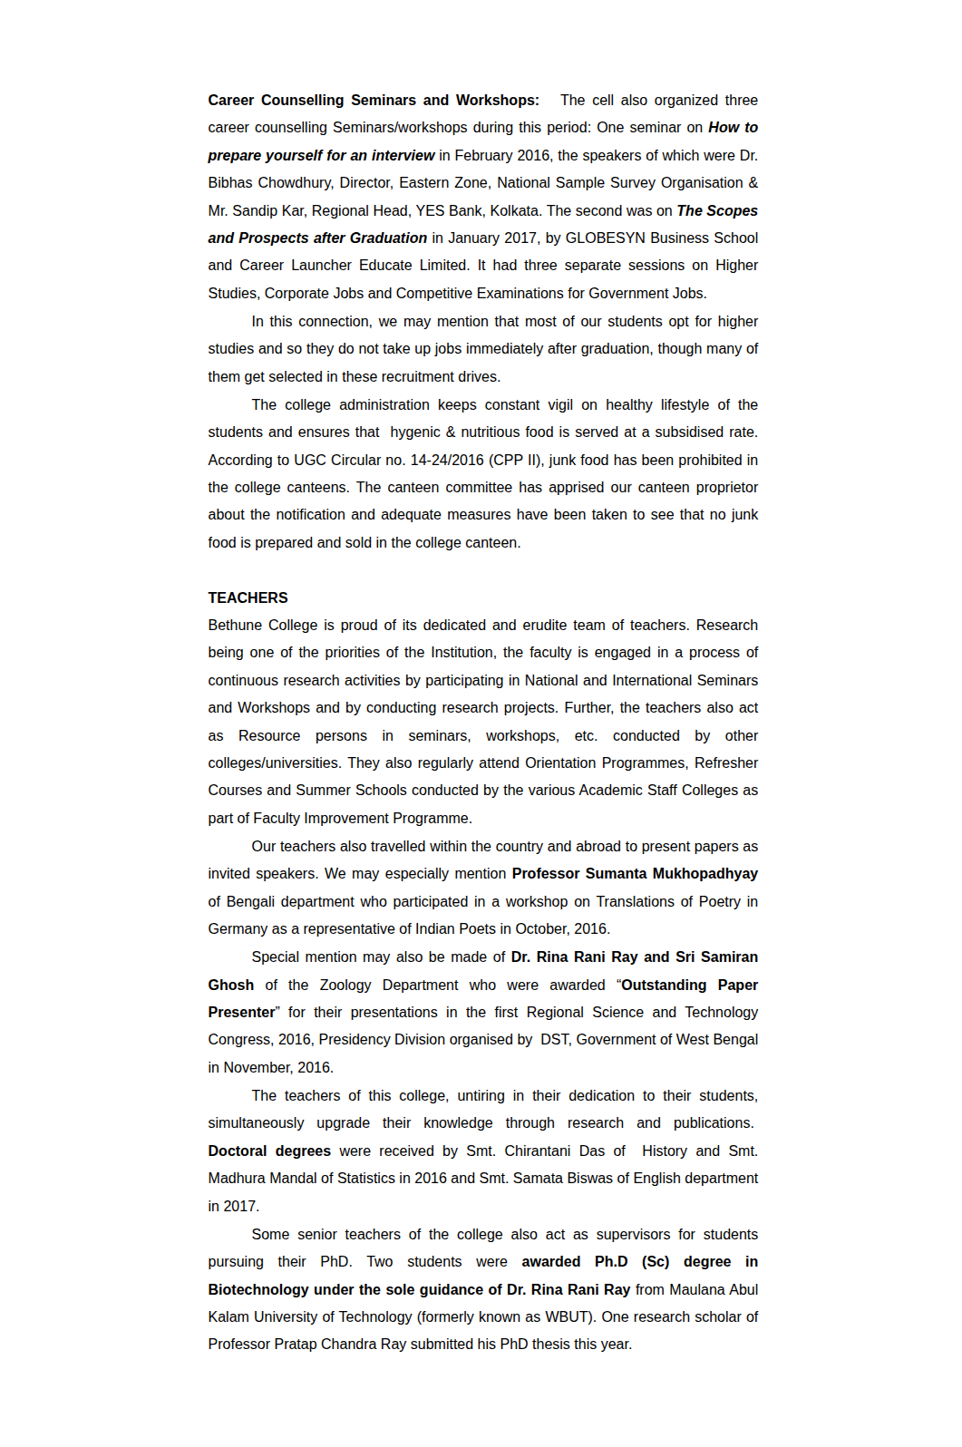Career Counselling Seminars and Workshops: The cell also organized three career counselling Seminars/workshops during this period: One seminar on How to prepare yourself for an interview in February 2016, the speakers of which were Dr. Bibhas Chowdhury, Director, Eastern Zone, National Sample Survey Organisation & Mr. Sandip Kar, Regional Head, YES Bank, Kolkata. The second was on The Scopes and Prospects after Graduation in January 2017, by GLOBESYN Business School and Career Launcher Educate Limited. It had three separate sessions on Higher Studies, Corporate Jobs and Competitive Examinations for Government Jobs.
In this connection, we may mention that most of our students opt for higher studies and so they do not take up jobs immediately after graduation, though many of them get selected in these recruitment drives.
The college administration keeps constant vigil on healthy lifestyle of the students and ensures that hygenic & nutritious food is served at a subsidised rate. According to UGC Circular no. 14-24/2016 (CPP II), junk food has been prohibited in the college canteens. The canteen committee has apprised our canteen proprietor about the notification and adequate measures have been taken to see that no junk food is prepared and sold in the college canteen.
TEACHERS
Bethune College is proud of its dedicated and erudite team of teachers. Research being one of the priorities of the Institution, the faculty is engaged in a process of continuous research activities by participating in National and International Seminars and Workshops and by conducting research projects. Further, the teachers also act as Resource persons in seminars, workshops, etc. conducted by other colleges/universities. They also regularly attend Orientation Programmes, Refresher Courses and Summer Schools conducted by the various Academic Staff Colleges as part of Faculty Improvement Programme.
Our teachers also travelled within the country and abroad to present papers as invited speakers. We may especially mention Professor Sumanta Mukhopadhyay of Bengali department who participated in a workshop on Translations of Poetry in Germany as a representative of Indian Poets in October, 2016.
Special mention may also be made of Dr. Rina Rani Ray and Sri Samiran Ghosh of the Zoology Department who were awarded “Outstanding Paper Presenter” for their presentations in the first Regional Science and Technology Congress, 2016, Presidency Division organised by DST, Government of West Bengal in November, 2016.
The teachers of this college, untiring in their dedication to their students, simultaneously upgrade their knowledge through research and publications. Doctoral degrees were received by Smt. Chirantani Das of History and Smt. Madhura Mandal of Statistics in 2016 and Smt. Samata Biswas of English department in 2017.
Some senior teachers of the college also act as supervisors for students pursuing their PhD. Two students were awarded Ph.D (Sc) degree in Biotechnology under the sole guidance of Dr. Rina Rani Ray from Maulana Abul Kalam University of Technology (formerly known as WBUT). One research scholar of Professor Pratap Chandra Ray submitted his PhD thesis this year.